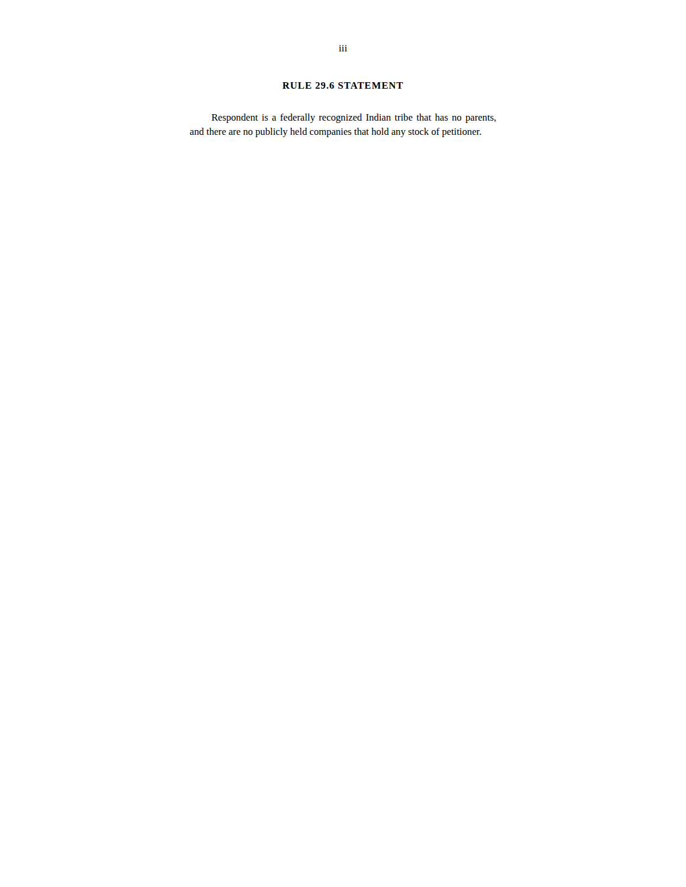iii
Rule 29.6 Statement
Respondent is a federally recognized Indian tribe that has no parents, and there are no publicly held companies that hold any stock of petitioner.